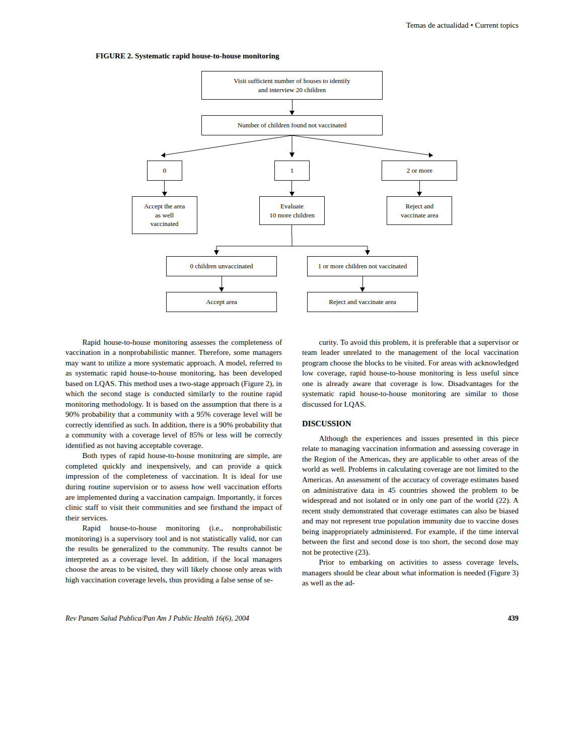Temas de actualidad • Current topics
FIGURE 2. Systematic rapid house-to-house monitoring
Visit sufficient number of houses to identify
and interview 20 children
Number of children found not vaccinated
0
Accept the area
as well
vaccinated
1
Evaluate
10 more children
2 or more
Reject and
vaccinate area
0 children unvaccinated
Accept area
1 or more children not vaccinated
Reject and vaccinate area
Rapid house-to-house monitoring assesses the completeness of vaccination in a nonprobabilistic manner. Therefore, some managers may want to utilize a more systematic approach. A model, referred to as systematic rapid house-to-house monitoring, has been developed based on LQAS. This method uses a two-stage approach (Figure 2), in which the second stage is conducted similarly to the routine rapid monitoring methodology. It is based on the assumption that there is a 90% probability that a community with a 95% coverage level will be correctly identified as such. In addition, there is a 90% probability that a community with a coverage level of 85% or less will be correctly identified as not having acceptable coverage.
Both types of rapid house-to-house monitoring are simple, are completed quickly and inexpensively, and can provide a quick impression of the completeness of vaccination. It is ideal for use during routine supervision or to assess how well vaccination efforts are implemented during a vaccination campaign. Importantly, it forces clinic staff to visit their communities and see firsthand the impact of their services.
Rapid house-to-house monitoring (i.e., nonprobabilistic monitoring) is a supervisory tool and is not statistically valid, nor can the results be generalized to the community. The results cannot be interpreted as a coverage level. In addition, if the local managers choose the areas to be visited, they will likely choose only areas with high vaccination coverage levels, thus providing a false sense of se-
curity. To avoid this problem, it is preferable that a supervisor or team leader unrelated to the management of the local vaccination program choose the blocks to be visited. For areas with acknowledged low coverage, rapid house-to-house monitoring is less useful since one is already aware that coverage is low. Disadvantages for the systematic rapid house-to-house monitoring are similar to those discussed for LQAS.
DISCUSSION
Although the experiences and issues presented in this piece relate to managing vaccination information and assessing coverage in the Region of the Americas, they are applicable to other areas of the world as well. Problems in calculating coverage are not limited to the Americas. An assessment of the accuracy of coverage estimates based on administrative data in 45 countries showed the problem to be widespread and not isolated or in only one part of the world (22). A recent study demonstrated that coverage estimates can also be biased and may not represent true population immunity due to vaccine doses being inappropriately administered. For example, if the time interval between the first and second dose is too short, the second dose may not be protective (23).
Prior to embarking on activities to assess coverage levels, managers should be clear about what information is needed (Figure 3) as well as the ad-
Rev Panam Salud Publica/Pan Am J Public Health 16(6), 2004
439